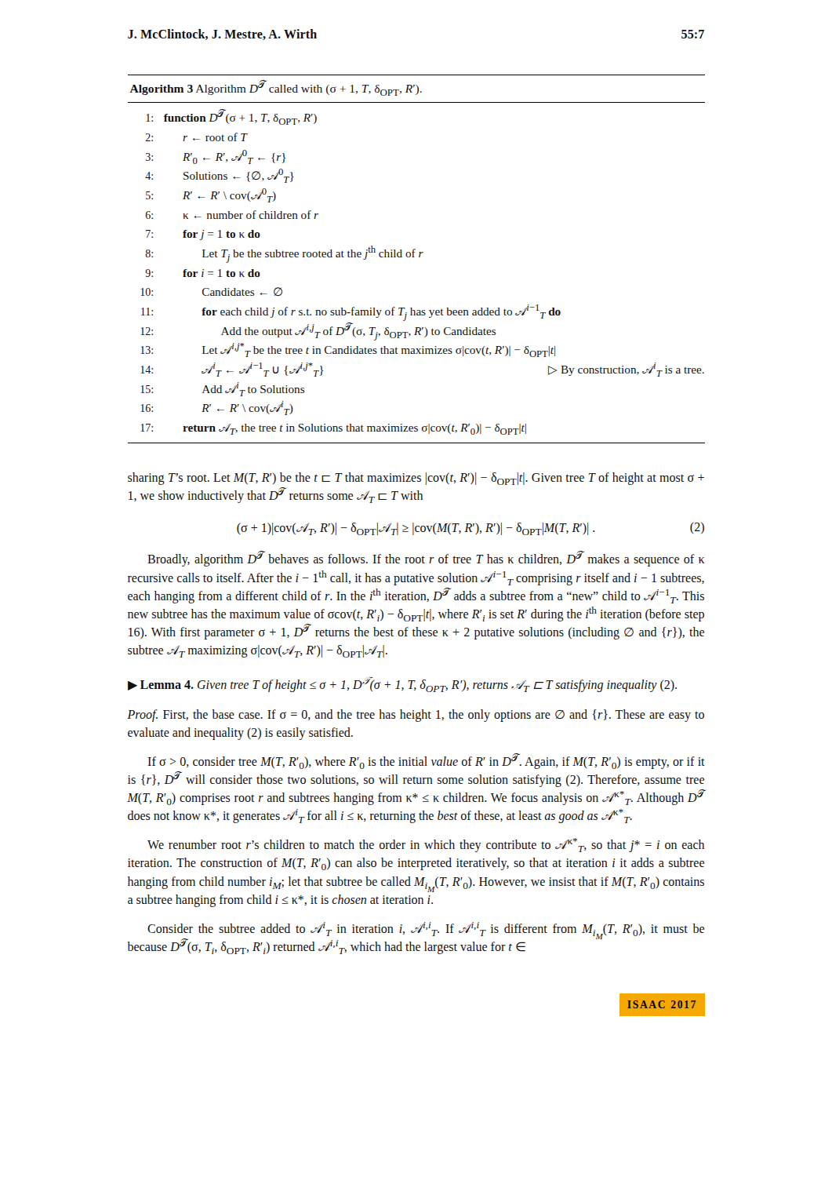J. McClintock, J. Mestre, A. Wirth
55:7
Algorithm 3 Algorithm D𝒯 called with (σ + 1, T, δOPT, R′).
function D𝒯(σ + 1, T, δOPT, R′)
r ← root of T
R′0 ← R′, 𝒜0T ← {r}
Solutions ← {∅, 𝒜0T}
R′ ← R′ \ cov(𝒜0T)
κ ← number of children of r
for j = 1 to κ do
Let Tj be the subtree rooted at the jth child of r
for i = 1 to κ do
Candidates ← ∅
for each child j of r s.t. no sub-family of Tj has yet been added to 𝒜i−1T do
Add the output 𝒜i,jT of D𝒯(σ, Tj, δOPT, R′) to Candidates
Let 𝒜i,j*T be the tree t in Candidates that maximizes σ|cov(t, R′)| − δOPT|t|
𝒜iT ← 𝒜i−1T ∪ {𝒜i,j*T}By construction, 𝒜iT is a tree.
Add 𝒜iT to Solutions
R′ ← R′ \ cov(𝒜iT)
return 𝒜T, the tree t in Solutions that maximizes σ|cov(t, R′0)| − δOPT|t|
sharing T’s root. Let M(T, R′) be the t ⊏ T that maximizes |cov(t, R′)| − δOPT|t|. Given tree T of height at most σ + 1, we show inductively that D𝒯 returns some 𝒜T ⊏ T with
(σ + 1)|cov(𝒜T, R′)| − δOPT|𝒜T| ≥ |cov(M(T, R′), R′)| − δOPT|M(T, R′)| . (2)
Broadly, algorithm D𝒯 behaves as follows. If the root r of tree T has κ children, D𝒯 makes a sequence of κ recursive calls to itself. After the i − 1th call, it has a putative solution 𝒜i−1T comprising r itself and i − 1 subtrees, each hanging from a different child of r. In the ith iteration, D𝒯 adds a subtree from a “new” child to 𝒜i−1T. This new subtree has the maximum value of σcov(t, R′i) − δOPT|t|, where R′i is set R′ during the ith iteration (before step 16). With first parameter σ + 1, D𝒯 returns the best of these κ + 2 putative solutions (including ∅ and {r}), the subtree 𝒜T maximizing σ|cov(𝒜T, R′)| − δOPT|𝒜T|.
Lemma 4. Given tree T of height ≤ σ + 1, D𝒯(σ + 1, T, δOPT, R′), returns 𝒜T ⊏ T satisfying inequality (2).
Proof. First, the base case. If σ = 0, and the tree has height 1, the only options are ∅ and {r}. These are easy to evaluate and inequality (2) is easily satisfied.
If σ > 0, consider tree M(T, R′0), where R′0 is the initial value of R′ in D𝒯. Again, if M(T, R′0) is empty, or if it is {r}, D𝒯 will consider those two solutions, so will return some solution satisfying (2). Therefore, assume tree M(T, R′0) comprises root r and subtrees hanging from κ* ≤ κ children. We focus analysis on 𝒜κ*T. Although D𝒯 does not know κ*, it generates 𝒜iT for all i ≤ κ, returning the best of these, at least as good as 𝒜κ*T.
We renumber root r’s children to match the order in which they contribute to 𝒜κ*T, so that j* = i on each iteration. The construction of M(T, R′0) can also be interpreted iteratively, so that at iteration i it adds a subtree hanging from child number iM; let that subtree be called MiM(T, R′0). However, we insist that if M(T, R′0) contains a subtree hanging from child i ≤ κ*, it is chosen at iteration i.
Consider the subtree added to 𝒜iT in iteration i, 𝒜i,iT. If 𝒜i,iT is different from MiM(T, R′0), it must be because D𝒯(σ, Ti, δOPT, R′i) returned 𝒜i,iT, which had the largest value for t ∈
ISAAC 2017